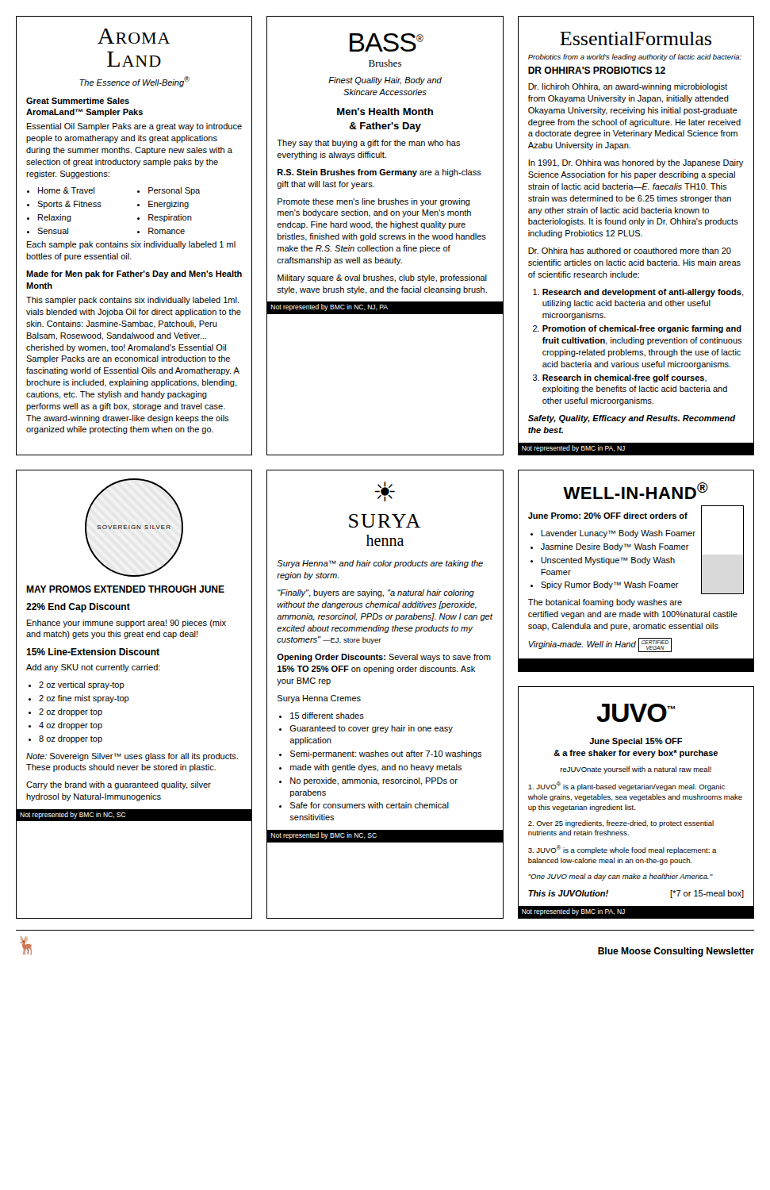AROMA LAND
The Essence of Well-Being®
Great Summertime Sales
AromaLand™ Sampler Paks
Essential Oil Sampler Paks are a great way to introduce people to aromatherapy and its great applications during the summer months. Capture new sales with a selection of great introductory sample paks by the register. Suggestions:
Home & Travel
Sports & Fitness
Relaxing
Sensual
Personal Spa
Energizing
Respiration
Romance
Each sample pak contains six individually labeled 1 ml bottles of pure essential oil.
Made for Men pak for Father's Day and Men's Health Month
This sampler pack contains six individually labeled 1ml. vials blended with Jojoba Oil for direct application to the skin. Contains: Jasmine-Sambac, Patchouli, Peru Balsam, Rosewood, Sandalwood and Vetiver... cherished by women, too! Aromaland's Essential Oil Sampler Packs are an economical introduction to the fascinating world of Essential Oils and Aromatherapy. A brochure is included, explaining applications, blending, cautions, etc. The stylish and handy packaging performs well as a gift box, storage and travel case. The award-winning drawer-like design keeps the oils organized while protecting them when on the go.
BASS®
Brushes
Finest Quality Hair, Body and
Skincare Accessories
Men's Health Month
& Father's Day
They say that buying a gift for the man who has everything is always difficult.
R.S. Stein Brushes from Germany are a high-class gift that will last for years.
Promote these men's line brushes in your growing men's bodycare section, and on your Men's month endcap. Fine hard wood, the highest quality pure bristles, finished with gold screws in the wood handles make the R.S. Stein collection a fine piece of craftsmanship as well as beauty.
Military square & oval brushes, club style, professional style, wave brush style, and the facial cleansing brush.
Not represented by BMC in NC, NJ, PA
EssentialFormulas
Probiotics from a world's leading authority of lactic acid bacteria:
DR OHHIRA'S PROBIOTICS 12
Dr. Iichiroh Ohhira, an award-winning microbiologist from Okayama University in Japan, initially attended Okayama University, receiving his initial post-graduate degree from the school of agriculture. He later received a doctorate degree in Veterinary Medical Science from Azabu University in Japan.
In 1991, Dr. Ohhira was honored by the Japanese Dairy Science Association for his paper describing a special strain of lactic acid bacteria—E. faecalis TH10. This strain was determined to be 6.25 times stronger than any other strain of lactic acid bacteria known to bacteriologists. It is found only in Dr. Ohhira's products including Probiotics 12 PLUS.
Dr. Ohhira has authored or coauthored more than 20 scientific articles on lactic acid bacteria. His main areas of scientific research include:
Research and development of anti-allergy foods, utilizing lactic acid bacteria and other useful microorganisms.
Promotion of chemical-free organic farming and fruit cultivation, including prevention of continuous cropping-related problems, through the use of lactic acid bacteria and various useful microorganisms.
Research in chemical-free golf courses, exploiting the benefits of lactic acid bacteria and other useful microorganisms.
Safety, Quality, Efficacy and Results. Recommend the best.
Not represented by BMC in PA, NJ
SOVEREIGN SILVER
MAY PROMOS EXTENDED THROUGH JUNE
22% End Cap Discount
Enhance your immune support area! 90 pieces (mix and match) gets you this great end cap deal!
15% Line-Extension Discount
Add any SKU not currently carried:
2 oz vertical spray-top
2 oz fine mist spray-top
2 oz dropper top
4 oz dropper top
8 oz dropper top
Note: Sovereign Silver™ uses glass for all its products. These products should never be stored in plastic.
Carry the brand with a guaranteed quality, silver hydrosol by Natural-Immunogenics
Not represented by BMC in NC, SC
☀
SURYAhenna
Surya Henna™ and hair color products are taking the region by storm.
"Finally", buyers are saying, "a natural hair coloring without the dangerous chemical additives [peroxide, ammonia, resorcinol, PPDs or parabens]. Now I can get excited about recommending these products to my customers" —EJ, store buyer
Opening Order Discounts: Several ways to save from 15% TO 25% OFF on opening order discounts. Ask your BMC rep
Surya Henna Cremes
15 different shades
Guaranteed to cover grey hair in one easy application
Semi-permanent: washes out after 7-10 washings
made with gentle dyes, and no heavy metals
No peroxide, ammonia, resorcinol, PPDs or parabens
Safe for consumers with certain chemical sensitivities
Not represented by BMC in NC, SC
WELL-IN-HAND®
June Promo: 20% OFF direct orders of
Lavender Lunacy™ Body Wash Foamer
Jasmine Desire Body™ Wash Foamer
Unscented Mystique™ Body Wash Foamer
Spicy Rumor Body™ Wash Foamer
The botanical foaming body washes are certified vegan and are made with 100%natural castile soap, Calendula and pure, aromatic essential oils
Virginia-made. Well in Hand CERTIFIED
VEGAN
JUVO™
June Special 15% OFF
& a free shaker for every box* purchase
reJUVOnate yourself with a natural raw meal!
1. JUVO® is a plant-based vegetarian/vegan meal. Organic whole grains, vegetables, sea vegetables and mushrooms make up this vegetarian ingredient list.
2. Over 25 ingredients, freeze-dried, to protect essential nutrients and retain freshness.
3. JUVO® is a complete whole food meal replacement: a balanced low-calorie meal in an on-the-go pouch.
"One JUVO meal a day can make a healthier America."
This is JUVOlution![*7 or 15-meal box]
Not represented by BMC in PA, NJ
🦌
Blue Moose Consulting Newsletter